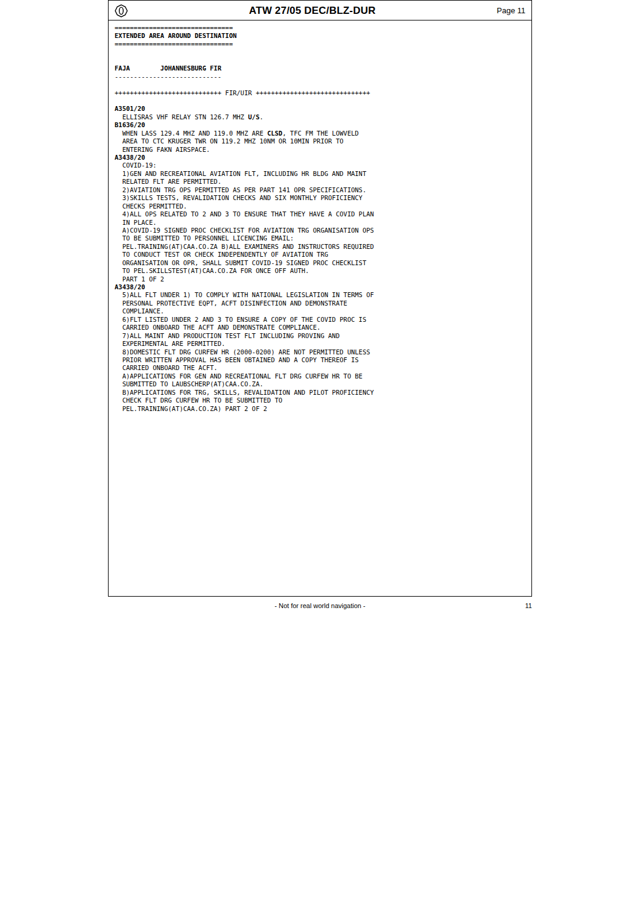ATW 27/05 DEC/BLZ-DUR
Page 11
===============================
EXTENDED AREA AROUND DESTINATION
===============================


FAJA        JOHANNESBURG FIR
----------------------------

++++++++++++++++++++++++++++ FIR/UIR ++++++++++++++++++++++++++++++

A3501/20
  ELLISRAS VHF RELAY STN 126.7 MHZ U/S.
B1636/20
  WHEN LASS 129.4 MHZ AND 119.0 MHZ ARE CLSD, TFC FM THE LOWVELD
  AREA TO CTC KRUGER TWR ON 119.2 MHZ 10NM OR 10MIN PRIOR TO
  ENTERING FAKN AIRSPACE.
A3438/20
  COVID-19:
  1)GEN AND RECREATIONAL AVIATION FLT, INCLUDING HR BLDG AND MAINT
  RELATED FLT ARE PERMITTED.
  2)AVIATION TRG OPS PERMITTED AS PER PART 141 OPR SPECIFICATIONS.
  3)SKILLS TESTS, REVALIDATION CHECKS AND SIX MONTHLY PROFICIENCY
  CHECKS PERMITTED.
  4)ALL OPS RELATED TO 2 AND 3 TO ENSURE THAT THEY HAVE A COVID PLAN
  IN PLACE.
  A)COVID-19 SIGNED PROC CHECKLIST FOR AVIATION TRG ORGANISATION OPS
  TO BE SUBMITTED TO PERSONNEL LICENCING EMAIL:
  PEL.TRAINING(AT)CAA.CO.ZA B)ALL EXAMINERS AND INSTRUCTORS REQUIRED
  TO CONDUCT TEST OR CHECK INDEPENDENTLY OF AVIATION TRG
  ORGANISATION OR OPR, SHALL SUBMIT COVID-19 SIGNED PROC CHECKLIST
  TO PEL.SKILLSTEST(AT)CAA.CO.ZA FOR ONCE OFF AUTH.
  PART 1 OF 2
A3438/20
  5)ALL FLT UNDER 1) TO COMPLY WITH NATIONAL LEGISLATION IN TERMS OF
  PERSONAL PROTECTIVE EQPT, ACFT DISINFECTION AND DEMONSTRATE
  COMPLIANCE.
  6)FLT LISTED UNDER 2 AND 3 TO ENSURE A COPY OF THE COVID PROC IS
  CARRIED ONBOARD THE ACFT AND DEMONSTRATE COMPLIANCE.
  7)ALL MAINT AND PRODUCTION TEST FLT INCLUDING PROVING AND
  EXPERIMENTAL ARE PERMITTED.
  8)DOMESTIC FLT DRG CURFEW HR (2000-0200) ARE NOT PERMITTED UNLESS
  PRIOR WRITTEN APPROVAL HAS BEEN OBTAINED AND A COPY THEREOF IS
  CARRIED ONBOARD THE ACFT.
  A)APPLICATIONS FOR GEN AND RECREATIONAL FLT DRG CURFEW HR TO BE
  SUBMITTED TO LAUBSCHERP(AT)CAA.CO.ZA.
  B)APPLICATIONS FOR TRG, SKILLS, REVALIDATION AND PILOT PROFICIENCY
  CHECK FLT DRG CURFEW HR TO BE SUBMITTED TO
  PEL.TRAINING(AT)CAA.CO.ZA) PART 2 OF 2
- Not for real world navigation - 11